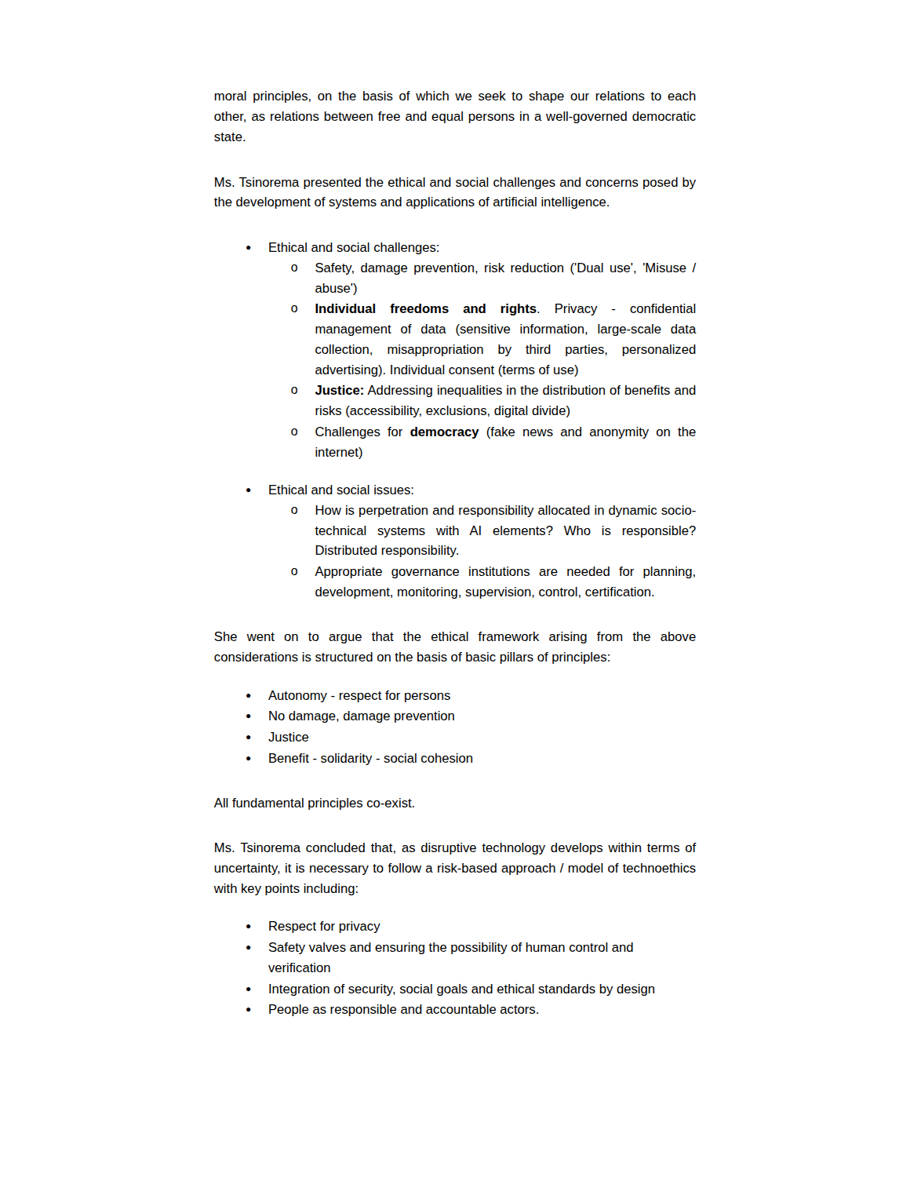moral principles, on the basis of which we seek to shape our relations to each other, as relations between free and equal persons in a well-governed democratic state.
Ms. Tsinorema presented the ethical and social challenges and concerns posed by the development of systems and applications of artificial intelligence.
Ethical and social challenges:
Safety, damage prevention, risk reduction ('Dual use', 'Misuse / abuse')
Individual freedoms and rights. Privacy - confidential management of data (sensitive information, large-scale data collection, misappropriation by third parties, personalized advertising). Individual consent (terms of use)
Justice: Addressing inequalities in the distribution of benefits and risks (accessibility, exclusions, digital divide)
Challenges for democracy (fake news and anonymity on the internet)
Ethical and social issues:
How is perpetration and responsibility allocated in dynamic socio-technical systems with AI elements? Who is responsible? Distributed responsibility.
Appropriate governance institutions are needed for planning, development, monitoring, supervision, control, certification.
She went on to argue that the ethical framework arising from the above considerations is structured on the basis of basic pillars of principles:
Autonomy - respect for persons
No damage, damage prevention
Justice
Benefit - solidarity - social cohesion
All fundamental principles co-exist.
Ms. Tsinorema concluded that, as disruptive technology develops within terms of uncertainty, it is necessary to follow a risk-based approach / model of technoethics with key points including:
Respect for privacy
Safety valves and ensuring the possibility of human control and verification
Integration of security, social goals and ethical standards by design
People as responsible and accountable actors.